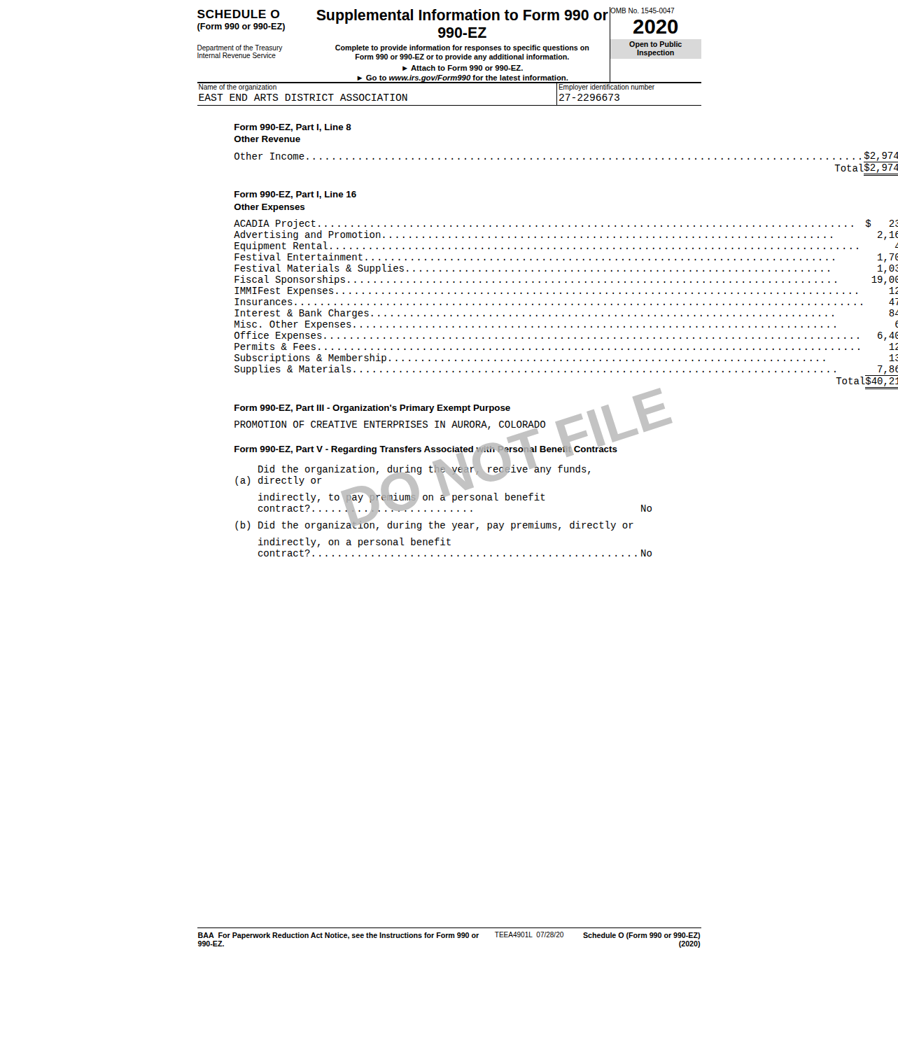| SCHEDULE O (Form 990 or 990-EZ) Department of the Treasury Internal Revenue Service | Supplemental Information to Form 990 or 990-EZ Complete to provide information for responses to specific questions on Form 990 or 990-EZ or to provide any additional information. ► Attach to Form 990 or 990-EZ. ► Go to www.irs.gov/Form990 for the latest information. | OMB No. 1545-0047 2020 Open to Public Inspection |
| Name of the organization EAST END ARTS DISTRICT ASSOCIATION | Employer identification number 27-2296673 |
DO NOT FILE
Form 990-EZ, Part I, Line 8
Other Revenue
| Other Income ..................................................................................... | $ | 2,974. |
| Total | $ | 2,974. |
Form 990-EZ, Part I, Line 16
Other Expenses
| ACADIA Project .................................................................................. | $ | 239. |
| Advertising and Promotion ..................................................................... | | 2,161. |
| Equipment Rental ................................................................................. | | 43. |
| Festival Entertainment ........................................................................ | | 1,700. |
| Festival Materials & Supplies ................................................................. | | 1,038. |
| Fiscal Sponsorships ........................................................................... | | 19,000. |
| IMMIFest Expenses ................................................................................ | | 120. |
| Insurances ....................................................................................... | | 475. |
| Interest & Bank Charges ....................................................................... | | 848. |
| Misc. Other Expenses .......................................................................... | | 60. |
| Office Expenses .................................................................................. | | 6,404. |
| Permits & Fees ................................................................................... | | 129. |
| Subscriptions & Membership ................................................................... | | 135. |
| Supplies & Materials .......................................................................... | | 7,862. |
| Total | $ | 40,214. |
Form 990-EZ, Part III - Organization's Primary Exempt Purpose
PROMOTION OF CREATIVE ENTERPRISES IN AURORA, COLORADO
Form 990-EZ, Part V - Regarding Transfers Associated with Personal Benefit Contracts
| (a) | Did the organization, during the year, receive any funds, directly or | |
| | indirectly, to pay premiums on a personal benefit contract? ......................... | No |
| (b) | Did the organization, during the year, pay premiums, directly or | |
| | indirectly, on a personal benefit contract? .................................................. | No |
| BAA For Paperwork Reduction Act Notice, see the Instructions for Form 990 or 990-EZ. | TEEA4901L 07/28/20 | Schedule O (Form 990 or 990-EZ) (2020) |